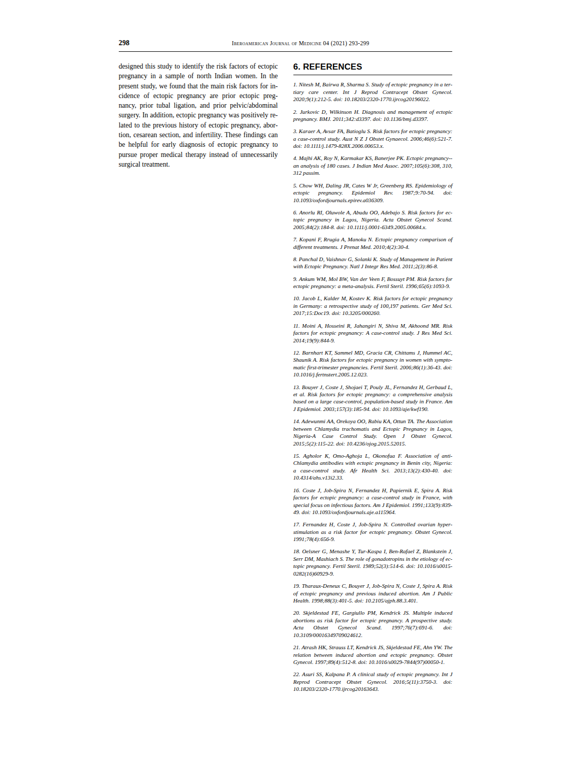298
Iberoamerican Journal of Medicine 04 (2021) 293-299
designed this study to identify the risk factors of ectopic pregnancy in a sample of north Indian women. In the present study, we found that the main risk factors for incidence of ectopic pregnancy are prior ectopic pregnancy, prior tubal ligation, and prior pelvic/abdominal surgery. In addition, ectopic pregnancy was positively related to the previous history of ectopic pregnancy, abortion, cesarean section, and infertility. These findings can be helpful for early diagnosis of ectopic pregnancy to pursue proper medical therapy instead of unnecessarily surgical treatment.
6. REFERENCES
1. Nitesh M, Bairwa R, Sharma S. Study of ectopic pregnancy in a tertiary care center. Int J Reprod Contracept Obstet Gynecol. 2020;9(1):212-5. doi: 10.18203/2320-1770.ijrcog20196022.
2. Jurkovic D, Wilkinson H. Diagnosis and management of ectopic pregnancy. BMJ. 2011;342:d3397. doi: 10.1136/bmj.d3397.
3. Karaer A, Avsar FA, Batioglu S. Risk factors for ectopic pregnancy: a case-control study. Aust N Z J Obstet Gynaecol. 2006;46(6):521-7. doi: 10.1111/j.1479-828X.2006.00653.x.
4. Majhi AK, Roy N, Karmakar KS, Banerjee PK. Ectopic pregnancy--an analysis of 180 cases. J Indian Med Assoc. 2007;105(6):308, 310, 312 passim.
5. Chow WH, Daling JR, Cates W Jr, Greenberg RS. Epidemiology of ectopic pregnancy. Epidemiol Rev. 1987;9:70-94. doi: 10.1093/oxfordjournals.epirev.a036309.
6. Anorlu RI, Oluwole A, Abudu OO, Adebajo S. Risk factors for ectopic pregnancy in Lagos, Nigeria. Acta Obstet Gynecol Scand. 2005;84(2):184-8. doi: 10.1111/j.0001-6349.2005.00684.x.
7. Kopani F, Rrugia A, Manoku N. Ectopic pregnancy comparison of different treatments. J Prenat Med. 2010;4(2):30-4.
8. Panchal D, Vaishnav G, Solanki K. Study of Management in Patient with Ectopic Pregnancy. Natl J Integr Res Med. 2011;2(3):86-8.
9. Ankum WM, Mol BW, Van der Veen F, Bossuyt PM. Risk factors for ectopic pregnancy: a meta-analysis. Fertil Steril. 1996;65(6):1093-9.
10. Jacob L, Kalder M, Kostev K. Risk factors for ectopic pregnancy in Germany: a retrospective study of 100,197 patients. Ger Med Sci. 2017;15:Doc19. doi: 10.3205/000260.
11. Moini A, Hosseini R, Jahangiri N, Shiva M, Akhoond MR. Risk factors for ectopic pregnancy: A case-control study. J Res Med Sci. 2014;19(9):844-9.
12. Barnhart KT, Sammel MD, Gracia CR, Chittams J, Hummel AC, Shaunik A. Risk factors for ectopic pregnancy in women with symptomatic first-trimester pregnancies. Fertil Steril. 2006;86(1):36-43. doi: 10.1016/j.fertnstert.2005.12.023.
13. Bouyer J, Coste J, Shojaei T, Pouly JL, Fernandez H, Gerbaud L, et al. Risk factors for ectopic pregnancy: a comprehensive analysis based on a large case-control, population-based study in France. Am J Epidemiol. 2003;157(3):185-94. doi: 10.1093/aje/kwf190.
14. Adewunmi AA, Orekoya OO, Rabiu KA, Ottun TA. The Association between Chlamydia trachomatis and Ectopic Pregnancy in Lagos, Nigeria-A Case Control Study. Open J Obstet Gynecol. 2015;5(2):115-22. doi: 10.4236/ojog.2015.52015.
15. Agholor K, Omo-Aghoja L, Okonofua F. Association of anti-Chlamydia antibodies with ectopic pregnancy in Benin city, Nigeria: a case-control study. Afr Health Sci. 2013;13(2):430-40. doi: 10.4314/ahs.v13i2.33.
16. Coste J, Job-Spira N, Fernandez H, Papiernik E, Spira A. Risk factors for ectopic pregnancy: a case-control study in France, with special focus on infectious factors. Am J Epidemiol. 1991;133(9):839-49. doi: 10.1093/oxfordjournals.aje.a115964.
17. Fernandez H, Coste J, Job-Spira N. Controlled ovarian hyperstimulation as a risk factor for ectopic pregnancy. Obstet Gynecol. 1991;78(4):656-9.
18. Oelsner G, Menashe Y, Tur-Kaspa I, Ben-Rafael Z, Blankstein J, Serr DM, Mashiach S. The role of gonadotropins in the etiology of ectopic pregnancy. Fertil Steril. 1989;52(3):514-6. doi: 10.1016/s0015-0282(16)60929-9.
19. Tharaux-Deneux C, Bouyer J, Job-Spira N, Coste J, Spira A. Risk of ectopic pregnancy and previous induced abortion. Am J Public Health. 1998;88(3):401-5. doi: 10.2105/ajph.88.3.401.
20. Skjeldestad FE, Gargiullo PM, Kendrick JS. Multiple induced abortions as risk factor for ectopic pregnancy. A prospective study. Acta Obstet Gynecol Scand. 1997;76(7):691-6. doi: 10.3109/00016349709024612.
21. Atrash HK, Strauss LT, Kendrick JS, Skjeldestad FE, Ahn YW. The relation between induced abortion and ectopic pregnancy. Obstet Gynecol. 1997;89(4):512-8. doi: 10.1016/s0029-7844(97)00050-1.
22. Asuri SS, Kalpana P. A clinical study of ectopic pregnancy. Int J Reprod Contracept Obstet Gynecol. 2016;5(11):3750-3. doi: 10.18203/2320-1770.ijrcog20163643.